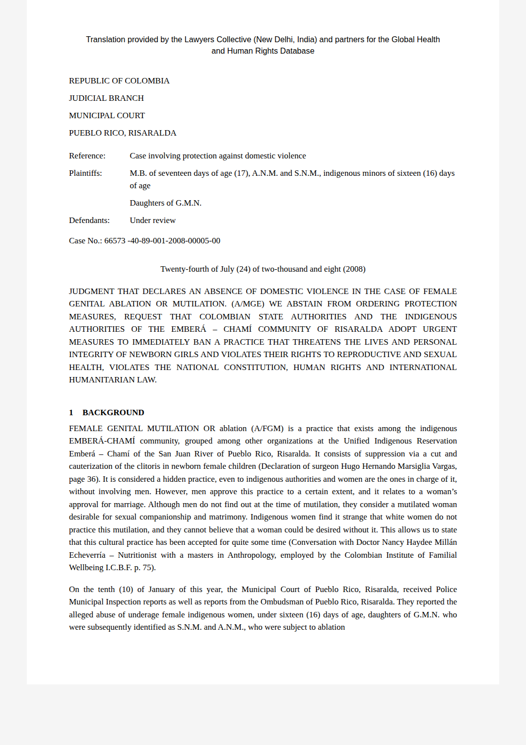Translation provided by the Lawyers Collective (New Delhi, India) and partners for the Global Health and Human Rights Database
REPUBLIC OF COLOMBIA
JUDICIAL BRANCH
MUNICIPAL COURT
PUEBLO RICO, RISARALDA
Reference:
Case involving protection against domestic violence
Plaintiffs:
M.B. of seventeen days of age (17), A.N.M. and S.N.M., indigenous minors of sixteen (16) days of age
Daughters of G.M.N.
Defendants:
Under review
Case No.: 66573 -40-89-001-2008-00005-00
Twenty-fourth of July (24) of two-thousand and eight (2008)
Judgment that declares an absence of domestic violence in the case of female genital ablation or mutilation. (A/MGE) We abstain from ordering protection measures, request that Colombian State authorities and the indigenous authorities of the Emberá – Chamí community of Risaralda adopt urgent measures to immediately ban a practice that threatens the lives and personal integrity of newborn girls and violates their rights to reproductive and sexual health, violates the national constitution, human rights and international humanitarian law.
1 Background
FEMALE GENITAL MUTILATION OR ablation (A/FGM) is a practice that exists among the indigenous EMBERÁ-CHAMÍ community, grouped among other organizations at the Unified Indigenous Reservation Emberá – Chamí of the San Juan River of Pueblo Rico, Risaralda. It consists of suppression via a cut and cauterization of the clitoris in newborn female children (Declaration of surgeon Hugo Hernando Marsiglia Vargas, page 36). It is considered a hidden practice, even to indigenous authorities and women are the ones in charge of it, without involving men. However, men approve this practice to a certain extent, and it relates to a woman’s approval for marriage. Although men do not find out at the time of mutilation, they consider a mutilated woman desirable for sexual companionship and matrimony. Indigenous women find it strange that white women do not practice this mutilation, and they cannot believe that a woman could be desired without it. This allows us to state that this cultural practice has been accepted for quite some time (Conversation with Doctor Nancy Haydee Millán Echeverría – Nutritionist with a masters in Anthropology, employed by the Colombian Institute of Familial Wellbeing I.C.B.F. p. 75).
On the tenth (10) of January of this year, the Municipal Court of Pueblo Rico, Risaralda, received Police Municipal Inspection reports as well as reports from the Ombudsman of Pueblo Rico, Risaralda. They reported the alleged abuse of underage female indigenous women, under sixteen (16) days of age, daughters of G.M.N. who were subsequently identified as S.N.M. and A.N.M., who were subject to ablation